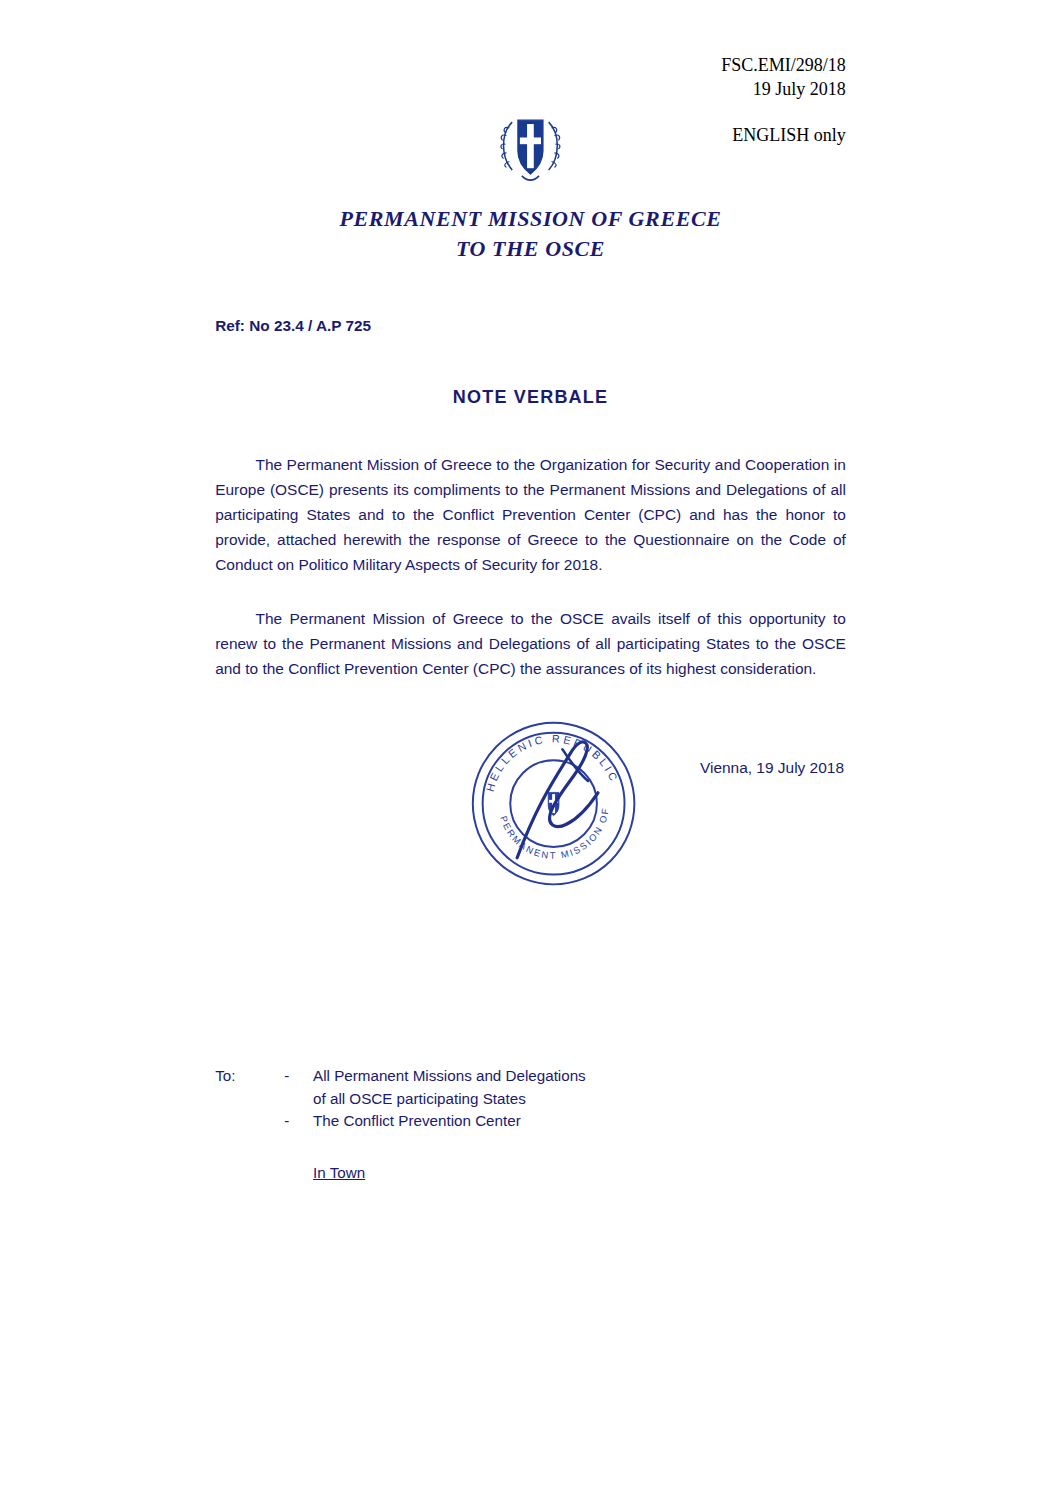FSC.EMI/298/18
19 July 2018
ENGLISH only
PERMANENT MISSION OF GREECE TO THE OSCE
Ref: No 23.4 / A.P 725
NOTE VERBALE
The Permanent Mission of Greece to the Organization for Security and Cooperation in Europe (OSCE) presents its compliments to the Permanent Missions and Delegations of all participating States and to the Conflict Prevention Center (CPC) and has the honor to provide, attached herewith the response of Greece to the Questionnaire on the Code of Conduct on Politico Military Aspects of Security for 2018.
The Permanent Mission of Greece to the OSCE avails itself of this opportunity to renew to the Permanent Missions and Delegations of all participating States to the OSCE and to the Conflict Prevention Center (CPC) the assurances of its highest consideration.
HELLENIC REPUBLIC PERMANENT MISSION OF GREECE
Vienna, 19 July 2018
| To: | - | All Permanent Missions and Delegations of all OSCE participating States |
| | - | The Conflict Prevention Center |
In Town